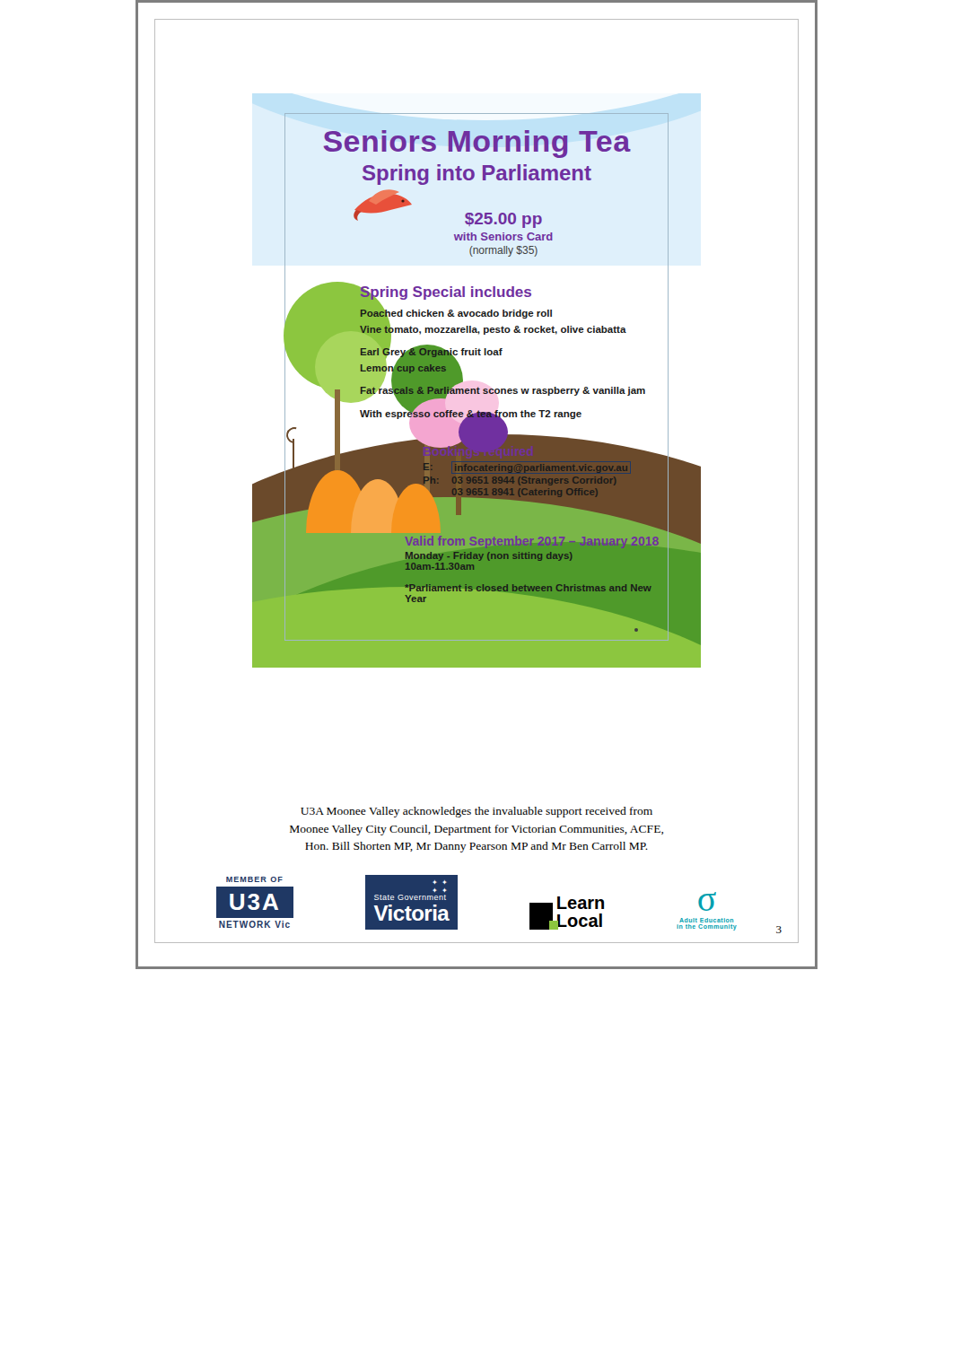Seniors Morning Tea
Spring into Parliament
$25.00 pp
with Seniors Card
(normally $35)
Spring Special includes
Poached chicken & avocado bridge roll
Vine tomato, mozzarella, pesto & rocket, olive ciabatta
Earl Grey & Organic fruit loaf
Lemon cup cakes
Fat rascals & Parliament scones w raspberry & vanilla jam
With espresso coffee & tea from the T2 range
Bookings required
| E: | infocatering@parliament.vic.gov.au |
| Ph: | 03 9651 8944 (Strangers Corridor) |
| | 03 9651 8941 (Catering Office) |
Valid from September 2017 – January 2018
Monday - Friday (non sitting days)
10am-11.30am
*Parliament is closed between Christmas and New Year
U3A Moonee Valley acknowledges the invaluable support received from
Moonee Valley City Council, Department for Victorian Communities, ACFE,
Hon. Bill Shorten MP, Mr Danny Pearson MP and Mr Ben Carroll MP.
MEMBER OF
U3A
NETWORK Vic
✦ ✦
✦ ✦
State Government
Victoria
Learn
Local
σ
Adult Education
in the Community
3